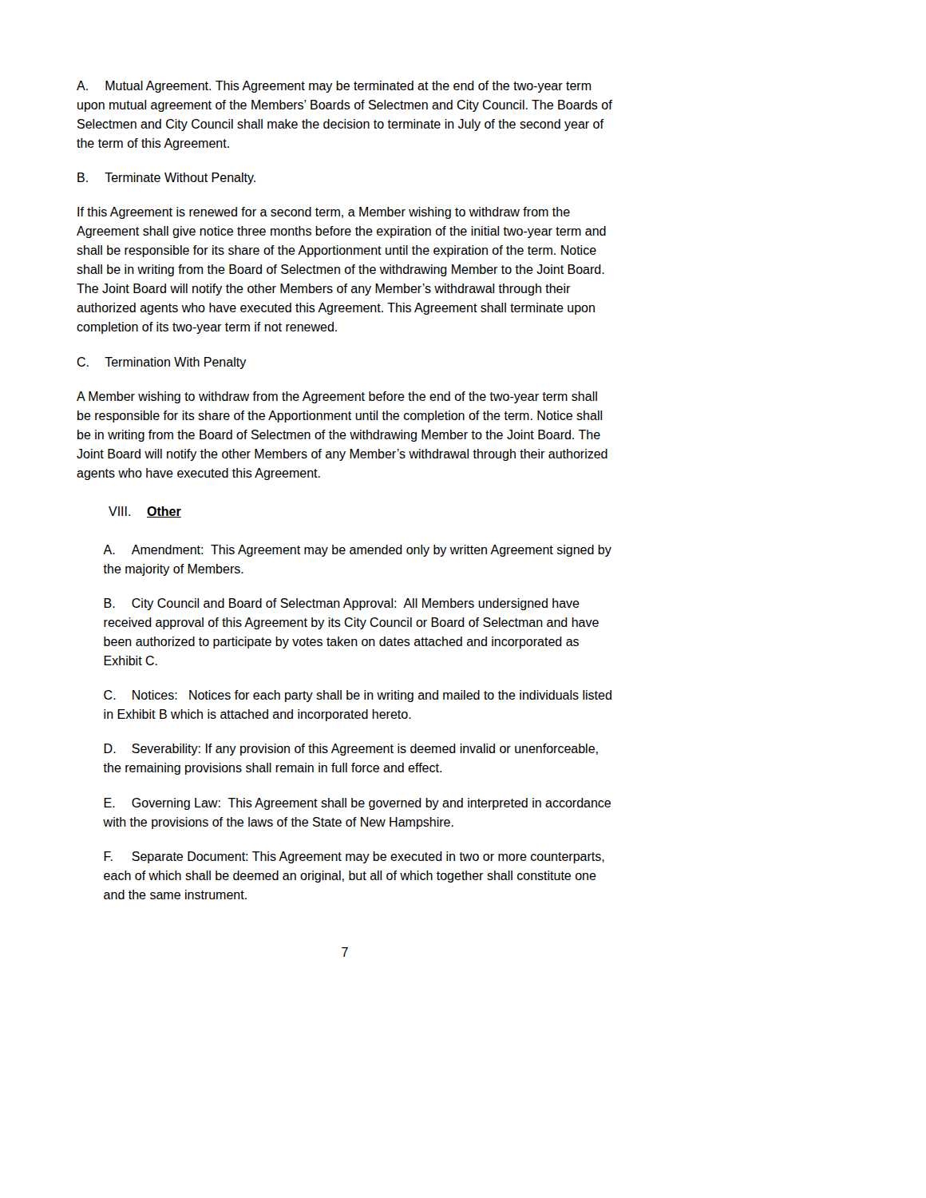A. Mutual Agreement. This Agreement may be terminated at the end of the two-year term upon mutual agreement of the Members’ Boards of Selectmen and City Council. The Boards of Selectmen and City Council shall make the decision to terminate in July of the second year of the term of this Agreement.
B. Terminate Without Penalty.
If this Agreement is renewed for a second term, a Member wishing to withdraw from the Agreement shall give notice three months before the expiration of the initial two-year term and shall be responsible for its share of the Apportionment until the expiration of the term. Notice shall be in writing from the Board of Selectmen of the withdrawing Member to the Joint Board. The Joint Board will notify the other Members of any Member’s withdrawal through their authorized agents who have executed this Agreement. This Agreement shall terminate upon completion of its two-year term if not renewed.
C. Termination With Penalty
A Member wishing to withdraw from the Agreement before the end of the two-year term shall be responsible for its share of the Apportionment until the completion of the term. Notice shall be in writing from the Board of Selectmen of the withdrawing Member to the Joint Board. The Joint Board will notify the other Members of any Member’s withdrawal through their authorized agents who have executed this Agreement.
VIII. Other
A. Amendment: This Agreement may be amended only by written Agreement signed by the majority of Members.
B. City Council and Board of Selectman Approval: All Members undersigned have received approval of this Agreement by its City Council or Board of Selectman and have been authorized to participate by votes taken on dates attached and incorporated as Exhibit C.
C. Notices: Notices for each party shall be in writing and mailed to the individuals listed in Exhibit B which is attached and incorporated hereto.
D. Severability: If any provision of this Agreement is deemed invalid or unenforceable, the remaining provisions shall remain in full force and effect.
E. Governing Law: This Agreement shall be governed by and interpreted in accordance with the provisions of the laws of the State of New Hampshire.
F. Separate Document: This Agreement may be executed in two or more counterparts, each of which shall be deemed an original, but all of which together shall constitute one and the same instrument.
7